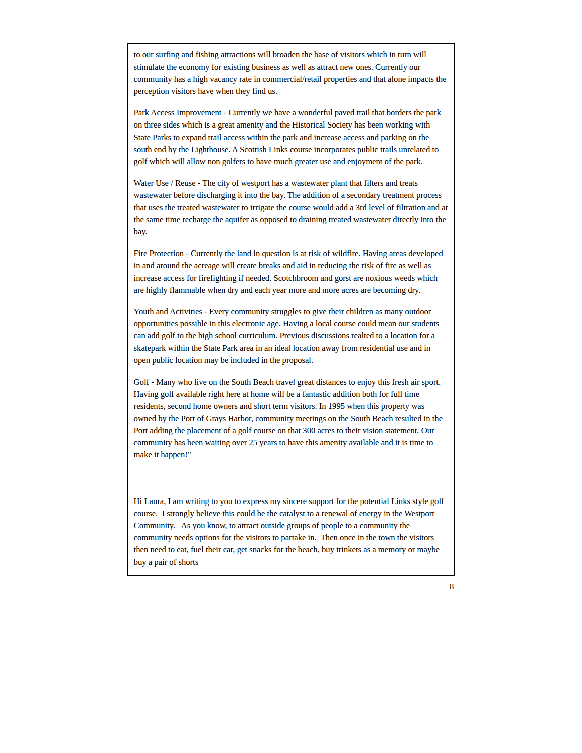| to our surfing and fishing attractions will broaden the base of visitors which in turn will stimulate the economy for existing business as well as attract new ones. Currently our community has a high vacancy rate in commercial/retail properties and that alone impacts the perception visitors have when they find us. Park Access Improvement - Currently we have a wonderful paved trail that borders the park on three sides which is a great amenity and the Historical Society has been working with State Parks to expand trail access within the park and increase access and parking on the south end by the Lighthouse. A Scottish Links course incorporates public trails unrelated to golf which will allow non golfers to have much greater use and enjoyment of the park. Water Use / Reuse - The city of westport has a wastewater plant that filters and treats wastewater before discharging it into the bay. The addition of a secondary treatment process that uses the treated wastewater to irrigate the course would add a 3rd level of filtration and at the same time recharge the aquifer as opposed to draining treated wastewater directly into the bay. Fire Protection - Currently the land in question is at risk of wildfire. Having areas developed in and around the acreage will create breaks and aid in reducing the risk of fire as well as increase access for firefighting if needed. Scotchbroom and gorst are noxious weeds which are highly flammable when dry and each year more and more acres are becoming dry. Youth and Activities - Every community struggles to give their children as many outdoor opportunities possible in this electronic age. Having a local course could mean our students can add golf to the high school curriculum. Previous discussions realted to a location for a skatepark within the State Park area in an ideal location away from residential use and in open public location may be included in the proposal. Golf - Many who live on the South Beach travel great distances to enjoy this fresh air sport. Having golf available right here at home will be a fantastic addition both for full time residents, second home owners and short term visitors. In 1995 when this property was owned by the Port of Grays Harbor, community meetings on the South Beach resulted in the Port adding the placement of a golf course on that 300 acres to their vision statement. Our community has been waiting over 25 years to have this amenity available and it is time to make it happen!" |
| Hi Laura, I am writing to you to express my sincere support for the potential Links style golf course. I strongly believe this could be the catalyst to a renewal of energy in the Westport Community. As you know, to attract outside groups of people to a community the community needs options for the visitors to partake in. Then once in the town the visitors then need to eat, fuel their car, get snacks for the beach, buy trinkets as a memory or maybe buy a pair of shorts |
8